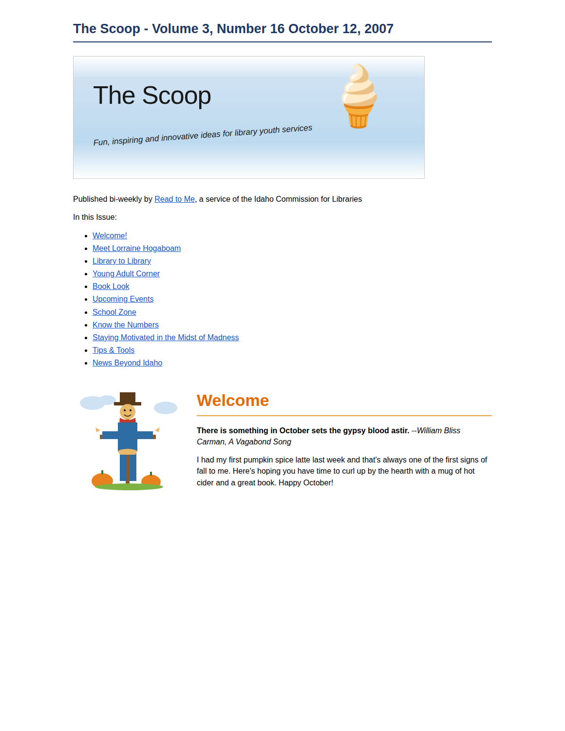The Scoop - Volume 3, Number 16 October 12, 2007
The Scoop
Fun, inspiring and innovative ideas for library youth services
🍦
Published bi-weekly by Read to Me, a service of the Idaho Commission for Libraries
In this Issue:
Welcome!
Meet Lorraine Hogaboam
Library to Library
Young Adult Corner
Book Look
Upcoming Events
School Zone
Know the Numbers
Staying Motivated in the Midst of Madness
Tips & Tools
News Beyond Idaho
Welcome
There is something in October sets the gypsy blood astir. --William Bliss Carman, A Vagabond Song
I had my first pumpkin spice latte last week and that's always one of the first signs of fall to me. Here's hoping you have time to curl up by the hearth with a mug of hot cider and a great book. Happy October!